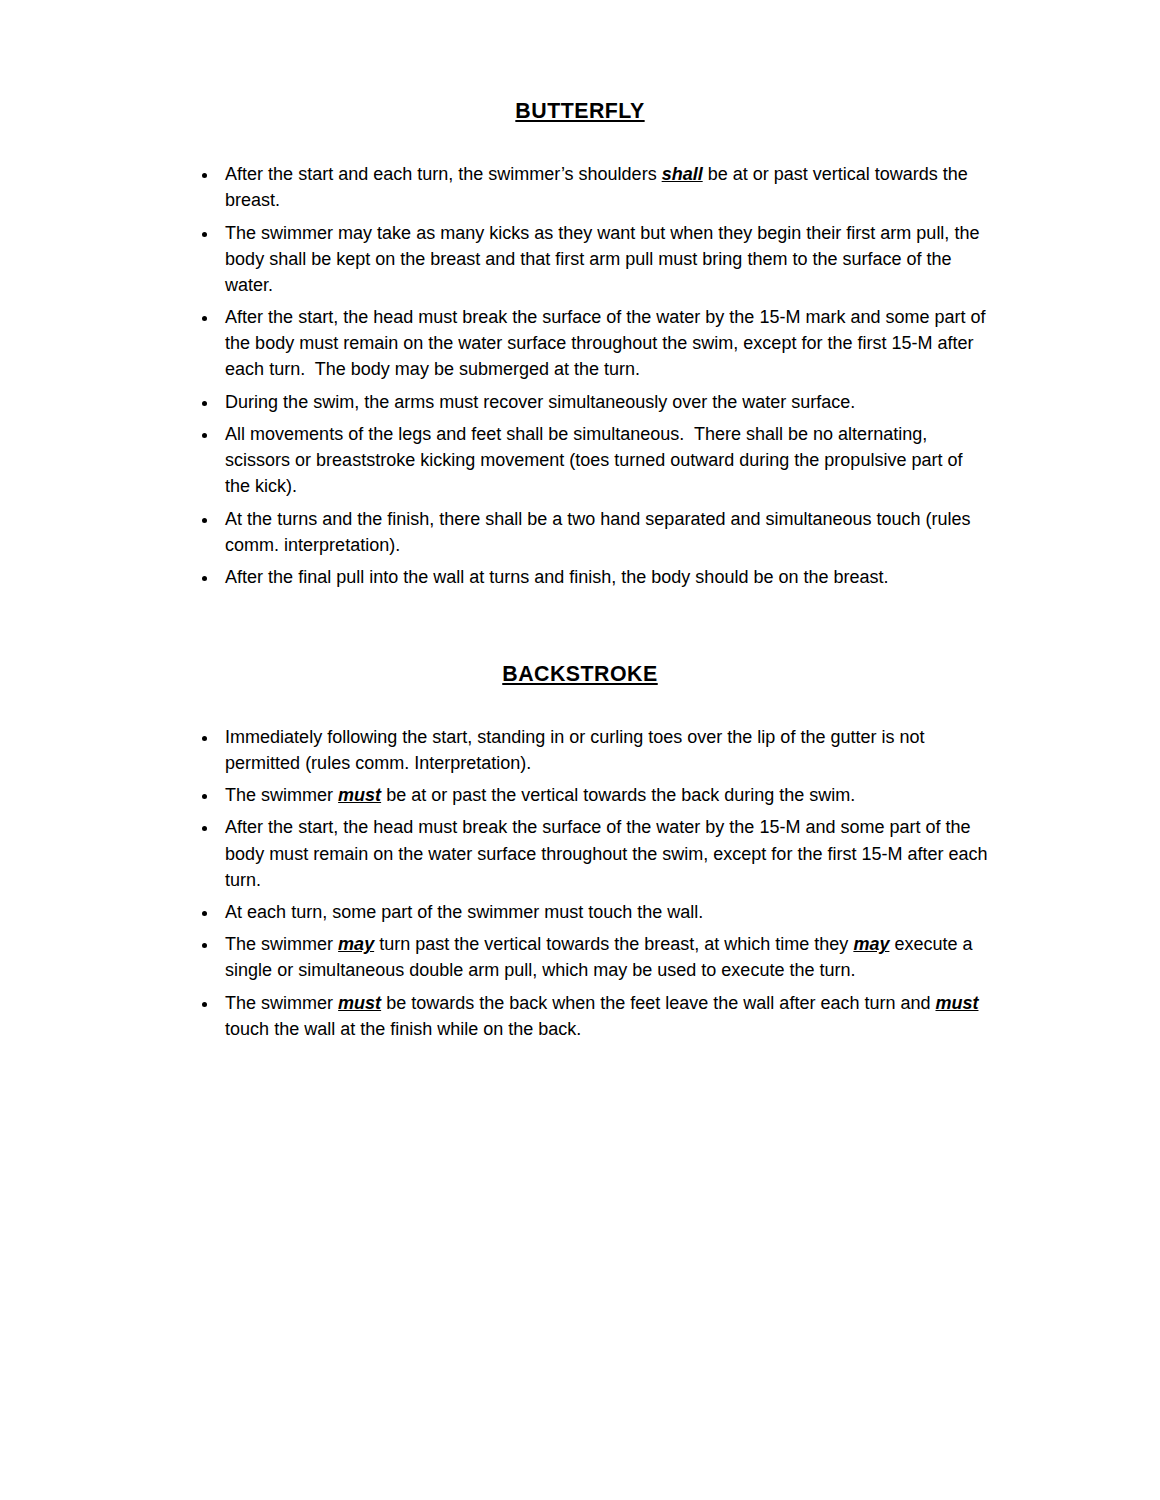BUTTERFLY
After the start and each turn, the swimmer’s shoulders shall be at or past vertical towards the breast.
The swimmer may take as many kicks as they want but when they begin their first arm pull, the body shall be kept on the breast and that first arm pull must bring them to the surface of the water.
After the start, the head must break the surface of the water by the 15-M mark and some part of the body must remain on the water surface throughout the swim, except for the first 15-M after each turn. The body may be submerged at the turn.
During the swim, the arms must recover simultaneously over the water surface.
All movements of the legs and feet shall be simultaneous. There shall be no alternating, scissors or breaststroke kicking movement (toes turned outward during the propulsive part of the kick).
At the turns and the finish, there shall be a two hand separated and simultaneous touch (rules comm. interpretation).
After the final pull into the wall at turns and finish, the body should be on the breast.
BACKSTROKE
Immediately following the start, standing in or curling toes over the lip of the gutter is not permitted (rules comm. Interpretation).
The swimmer must be at or past the vertical towards the back during the swim.
After the start, the head must break the surface of the water by the 15-M and some part of the body must remain on the water surface throughout the swim, except for the first 15-M after each turn.
At each turn, some part of the swimmer must touch the wall.
The swimmer may turn past the vertical towards the breast, at which time they may execute a single or simultaneous double arm pull, which may be used to execute the turn.
The swimmer must be towards the back when the feet leave the wall after each turn and must touch the wall at the finish while on the back.